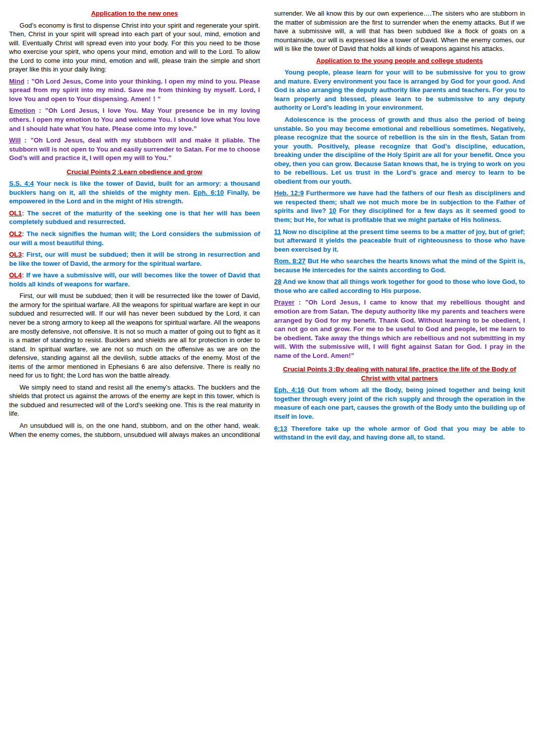Application to the new ones
God’s economy is first to dispense Christ into your spirit and regenerate your spirit. Then, Christ in your spirit will spread into each part of your soul, mind, emotion and will. Eventually Christ will spread even into your body. For this you need to be those who exercise your spirit, who opens your mind, emotion and will to the Lord. To allow the Lord to come into your mind, emotion and will, please train the simple and short prayer like this in your daily living:
Mind：”Oh Lord Jesus, Come into your thinking. I open my mind to you. Please spread from my spirit into my mind. Save me from thinking by myself. Lord, I love You and open to Your dispensing. Amen!！”
Emotion：”Oh Lord Jesus, I love You. May Your presence be in my loving others. I open my emotion to You and welcome You. I should love what You love and I should hate what You hate. Please come into my love.”
Will：”Oh Lord Jesus, deal with my stubborn will and make it pliable. The stubborn will is not open to You and easily surrender to Satan. For me to choose God’s will and practice it, I will open my will to You.”
Crucial Points２:Learn obedience and grow
S.S. 4:4 Your neck is like the tower of David, built for an armory: a thousand bucklers hang on it, all the shields of the mighty men. Eph. 6:10 Finally, be empowered in the Lord and in the might of His strength.
OL1: The secret of the maturity of the seeking one is that her will has been completely subdued and resurrected.
OL2: The neck signifies the human will; the Lord considers the submission of our will a most beautiful thing.
OL3: First, our will must be subdued; then it will be strong in resurrection and be like the tower of David, the armory for the spiritual warfare.
OL4: If we have a submissive will, our will becomes like the tower of David that holds all kinds of weapons for warfare.
First, our will must be subdued; then it will be resurrected like the tower of David, the armory for the spiritual warfare. All the weapons for spiritual warfare are kept in our subdued and resurrected will. If our will has never been subdued by the Lord, it can never be a strong armory to keep all the weapons for spiritual warfare. All the weapons are mostly defensive, not offensive. It is not so much a matter of going out to fight as it is a matter of standing to resist. Bucklers and shields are all for protection in order to stand. In spiritual warfare, we are not so much on the offensive as we are on the defensive, standing against all the devilish, subtle attacks of the enemy. Most of the items of the armor mentioned in Ephesians 6 are also defensive. There is really no need for us to fight; the Lord has won the battle already.
We simply need to stand and resist all the enemy’s attacks. The bucklers and the shields that protect us against the arrows of the enemy are kept in this tower, which is the subdued and resurrected will of the Lord’s seeking one. This is the real maturity in life.
An unsubdued will is, on the one hand, stubborn, and on the other hand, weak. When the enemy comes, the stubborn, unsubdued will always makes an unconditional surrender. We all know this by our own experience….The sisters who are stubborn in the matter of submission are the first to surrender when the enemy attacks. But if we have a submissive will, a will that has been subdued like a flock of goats on a mountainside, our will is expressed like a tower of David. When the enemy comes, our will is like the tower of David that holds all kinds of weapons against his attacks.
Application to the young people and college students
Young people, please learn for your will to be submissive for you to grow and mature. Every environment you face is arranged by God for your good. And God is also arranging the deputy authority like parents and teachers. For you to learn properly and blessed, please learn to be submissive to any deputy authority or Lord’s leading in your environment.
Adolescence is the process of growth and thus also the period of being unstable. So you may become emotional and rebellious sometimes. Negatively, please recognize that the source of rebellion is the sin in the flesh, Satan from your youth. Positively, please recognize that God’s discipline, education, breaking under the discipline of the Holy Spirit are all for your benefit. Once you obey, then you can grow. Because Satan knows that, he is trying to work on you to be rebellious. Let us trust in the Lord’s grace and mercy to learn to be obedient from our youth.
Heb. 12:9 Furthermore we have had the fathers of our flesh as discipliners and we respected them; shall we not much more be in subjection to the Father of spirits and live? 10 For they disciplined for a few days as it seemed good to them; but He, for what is profitable that we might partake of His holiness.
11 Now no discipline at the present time seems to be a matter of joy, but of grief; but afterward it yields the peaceable fruit of righteousness to those who have been exercised by it.
Rom. 8:27 But He who searches the hearts knows what the mind of the Spirit is, because He intercedes for the saints according to God.
28 And we know that all things work together for good to those who love God, to those who are called according to His purpose.
Prayer：”Oh Lord Jesus, I came to know that my rebellious thought and emotion are from Satan. The deputy authority like my parents and teachers were arranged by God for my benefit. Thank God. Without learning to be obedient, I can not go on and grow. For me to be useful to God and people, let me learn to be obedient. Take away the things which are rebellious and not submitting in my will. With the submissive will, I will fight against Satan for God. I pray in the name of the Lord. Amen!”
Crucial Points３:By dealing with natural life, practice the life of the Body of Christ with vital partners
Eph. 4:16 Out from whom all the Body, being joined together and being knit together through every joint of the rich supply and through the operation in the measure of each one part, causes the growth of the Body unto the building up of itself in love.
6:13 Therefore take up the whole armor of God that you may be able to withstand in the evil day, and having done all, to stand.